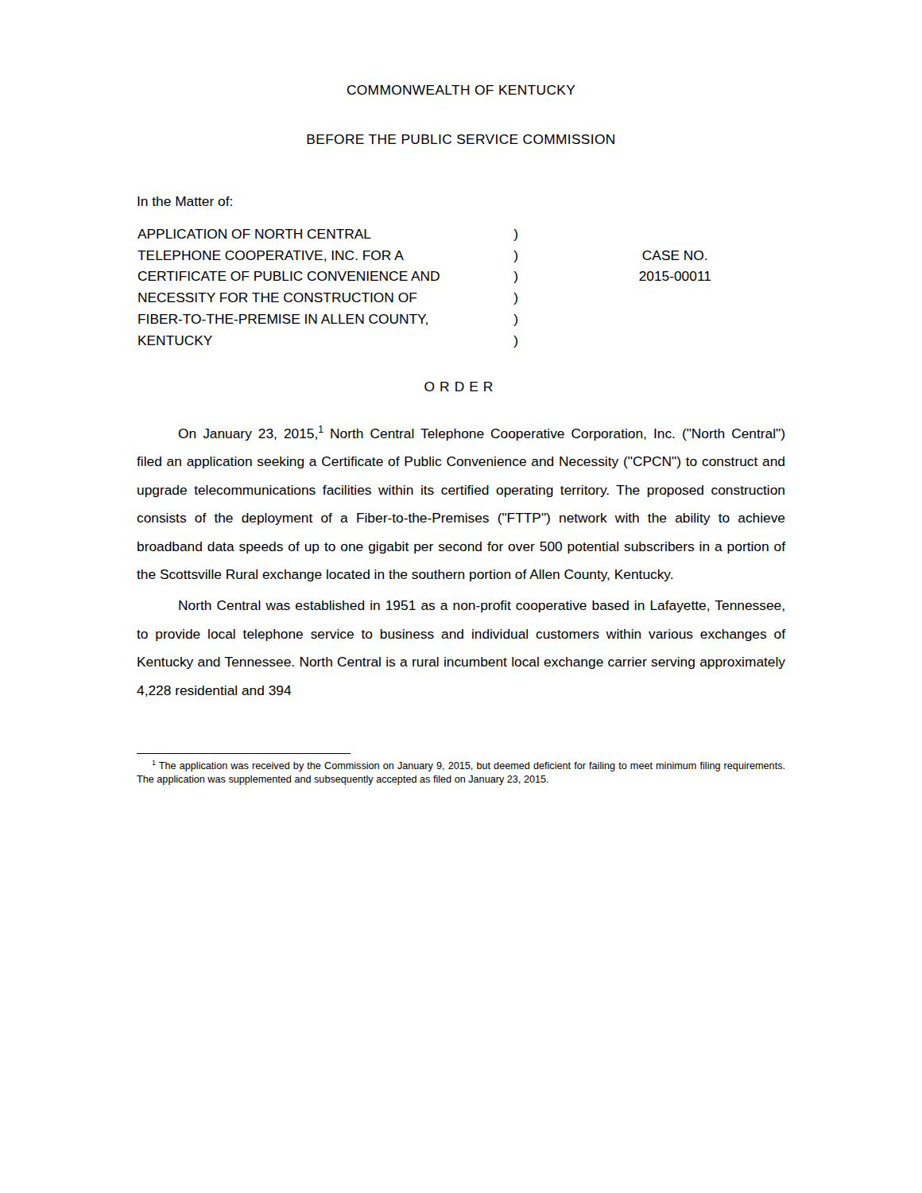COMMONWEALTH OF KENTUCKY
BEFORE THE PUBLIC SERVICE COMMISSION
In the Matter of:
| APPLICATION OF NORTH CENTRAL TELEPHONE COOPERATIVE, INC. FOR A CERTIFICATE OF PUBLIC CONVENIENCE AND NECESSITY FOR THE CONSTRUCTION OF FIBER-TO-THE-PREMISE IN ALLEN COUNTY, KENTUCKY | ) ) ) ) ) ) | CASE NO. 2015-00011 |
ORDER
On January 23, 2015,1 North Central Telephone Cooperative Corporation, Inc. ("North Central") filed an application seeking a Certificate of Public Convenience and Necessity ("CPCN") to construct and upgrade telecommunications facilities within its certified operating territory. The proposed construction consists of the deployment of a Fiber-to-the-Premises ("FTTP") network with the ability to achieve broadband data speeds of up to one gigabit per second for over 500 potential subscribers in a portion of the Scottsville Rural exchange located in the southern portion of Allen County, Kentucky.
North Central was established in 1951 as a non-profit cooperative based in Lafayette, Tennessee, to provide local telephone service to business and individual customers within various exchanges of Kentucky and Tennessee. North Central is a rural incumbent local exchange carrier serving approximately 4,228 residential and 394
1 The application was received by the Commission on January 9, 2015, but deemed deficient for failing to meet minimum filing requirements. The application was supplemented and subsequently accepted as filed on January 23, 2015.